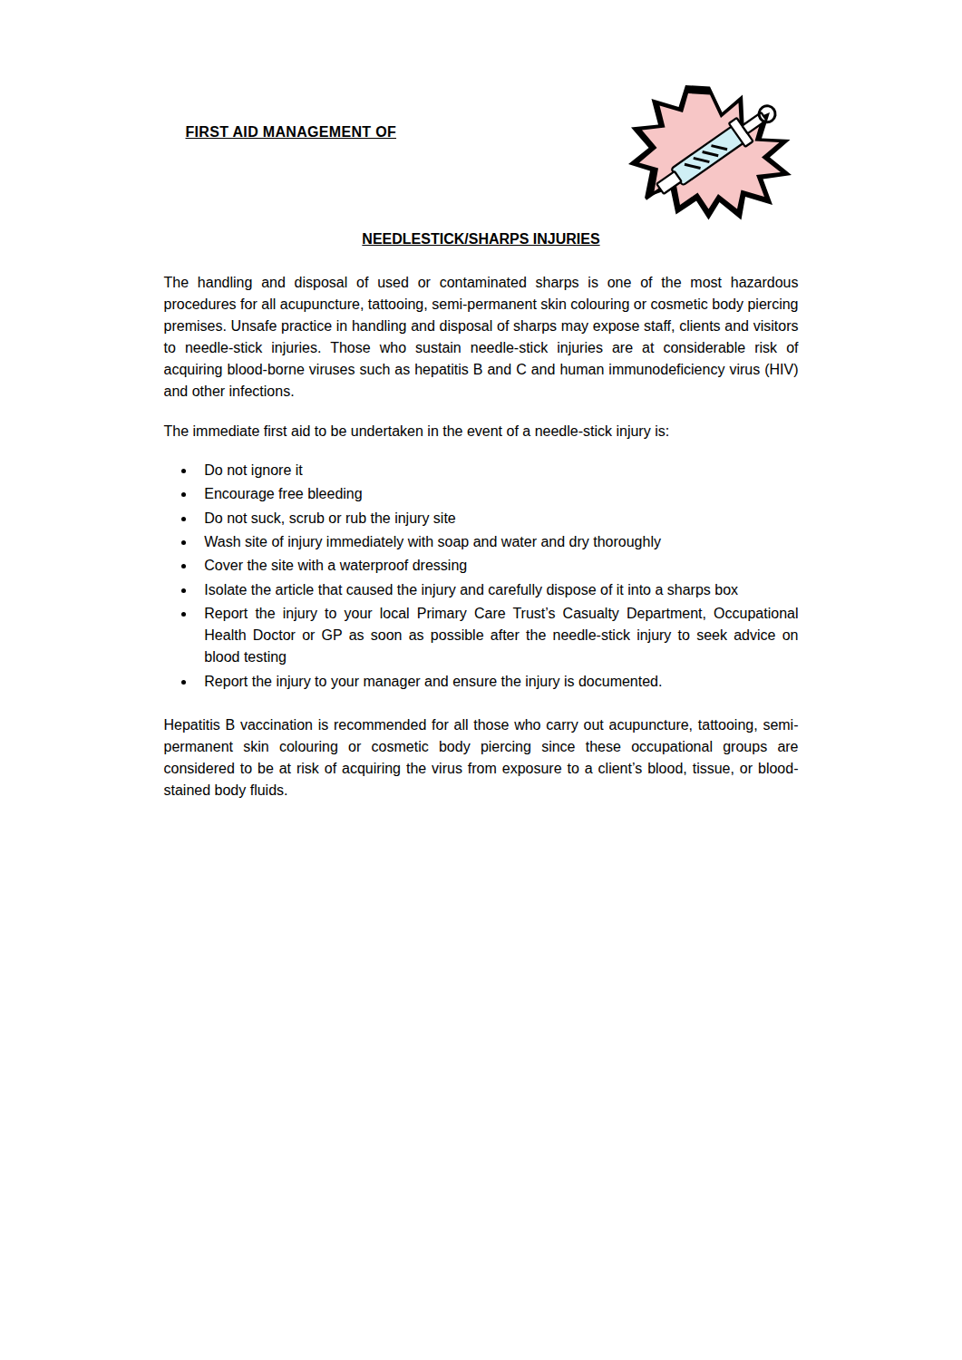FIRST AID MANAGEMENT OF
NEEDLESTICK/SHARPS INJURIES
The handling and disposal of used or contaminated sharps is one of the most hazardous procedures for all acupuncture, tattooing, semi-permanent skin colouring or cosmetic body piercing premises. Unsafe practice in handling and disposal of sharps may expose staff, clients and visitors to needle-stick injuries. Those who sustain needle-stick injuries are at considerable risk of acquiring blood-borne viruses such as hepatitis B and C and human immunodeficiency virus (HIV) and other infections.
The immediate first aid to be undertaken in the event of a needle-stick injury is:
Do not ignore it
Encourage free bleeding
Do not suck, scrub or rub the injury site
Wash site of injury immediately with soap and water and dry thoroughly
Cover the site with a waterproof dressing
Isolate the article that caused the injury and carefully dispose of it into a sharps box
Report the injury to your local Primary Care Trust’s Casualty Department, Occupational Health Doctor or GP as soon as possible after the needle-stick injury to seek advice on blood testing
Report the injury to your manager and ensure the injury is documented.
Hepatitis B vaccination is recommended for all those who carry out acupuncture, tattooing, semi-permanent skin colouring or cosmetic body piercing since these occupational groups are considered to be at risk of acquiring the virus from exposure to a client’s blood, tissue, or blood-stained body fluids.